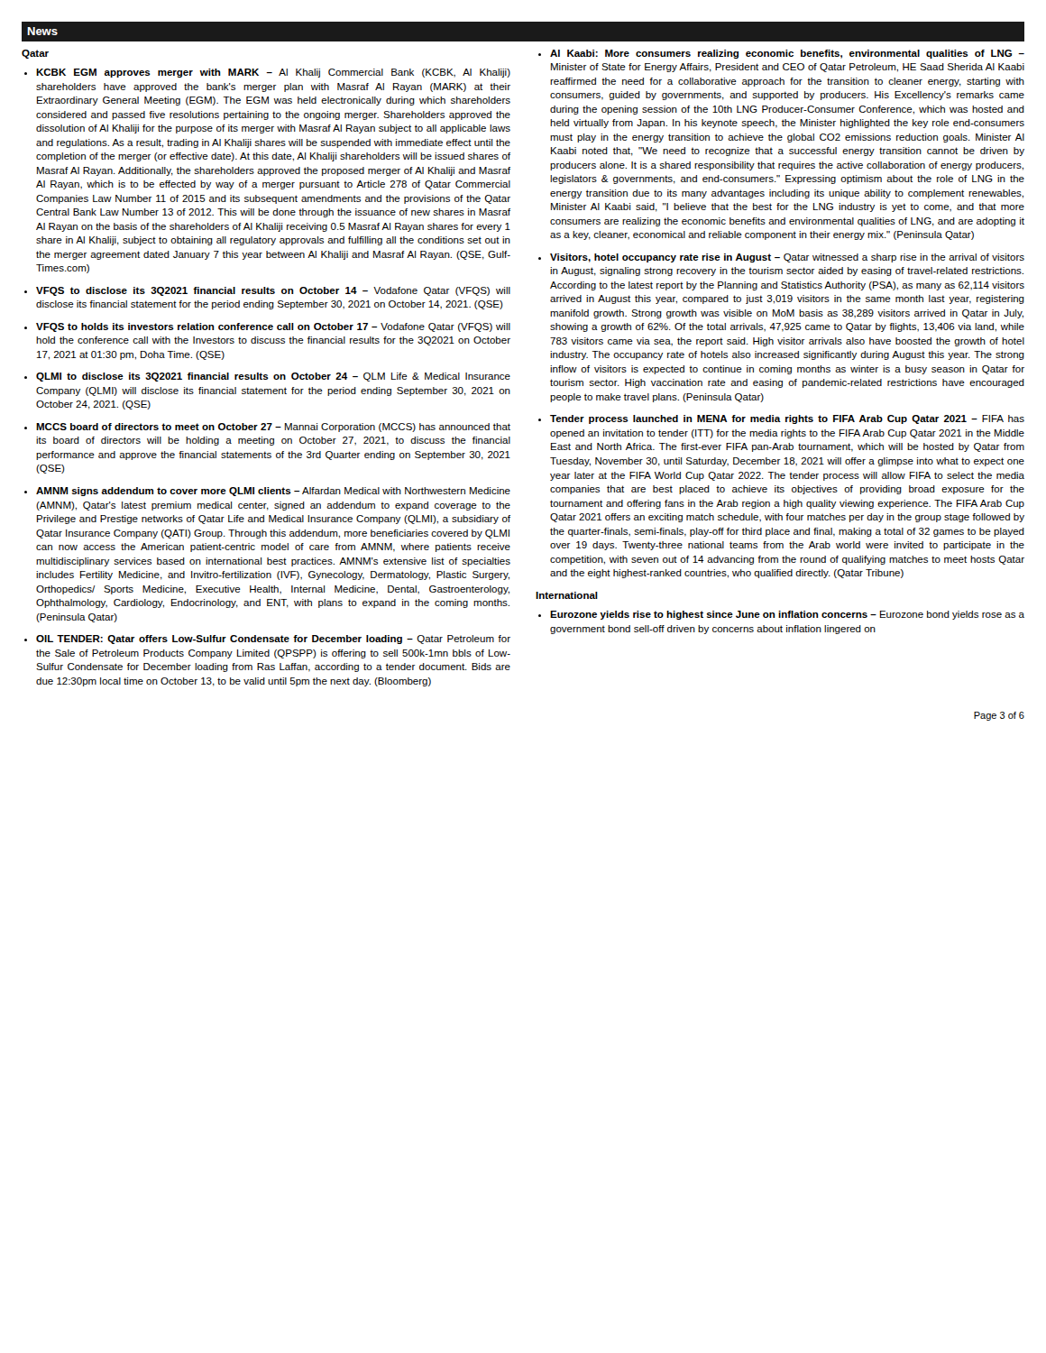News
Qatar
KCBK EGM approves merger with MARK – Al Khalij Commercial Bank (KCBK, Al Khaliji) shareholders have approved the bank's merger plan with Masraf Al Rayan (MARK) at their Extraordinary General Meeting (EGM). The EGM was held electronically during which shareholders considered and passed five resolutions pertaining to the ongoing merger. Shareholders approved the dissolution of Al Khaliji for the purpose of its merger with Masraf Al Rayan subject to all applicable laws and regulations. As a result, trading in Al Khaliji shares will be suspended with immediate effect until the completion of the merger (or effective date). At this date, Al Khaliji shareholders will be issued shares of Masraf Al Rayan. Additionally, the shareholders approved the proposed merger of Al Khaliji and Masraf Al Rayan, which is to be effected by way of a merger pursuant to Article 278 of Qatar Commercial Companies Law Number 11 of 2015 and its subsequent amendments and the provisions of the Qatar Central Bank Law Number 13 of 2012. This will be done through the issuance of new shares in Masraf Al Rayan on the basis of the shareholders of Al Khaliji receiving 0.5 Masraf Al Rayan shares for every 1 share in Al Khaliji, subject to obtaining all regulatory approvals and fulfilling all the conditions set out in the merger agreement dated January 7 this year between Al Khaliji and Masraf Al Rayan. (QSE, Gulf-Times.com)
VFQS to disclose its 3Q2021 financial results on October 14 – Vodafone Qatar (VFQS) will disclose its financial statement for the period ending September 30, 2021 on October 14, 2021. (QSE)
VFQS to holds its investors relation conference call on October 17 – Vodafone Qatar (VFQS) will hold the conference call with the Investors to discuss the financial results for the 3Q2021 on October 17, 2021 at 01:30 pm, Doha Time. (QSE)
QLMI to disclose its 3Q2021 financial results on October 24 – QLM Life & Medical Insurance Company (QLMI) will disclose its financial statement for the period ending September 30, 2021 on October 24, 2021. (QSE)
MCCS board of directors to meet on October 27 – Mannai Corporation (MCCS) has announced that its board of directors will be holding a meeting on October 27, 2021, to discuss the financial performance and approve the financial statements of the 3rd Quarter ending on September 30, 2021 (QSE)
AMNM signs addendum to cover more QLMI clients – Alfardan Medical with Northwestern Medicine (AMNM), Qatar's latest premium medical center, signed an addendum to expand coverage to the Privilege and Prestige networks of Qatar Life and Medical Insurance Company (QLMI), a subsidiary of Qatar Insurance Company (QATI) Group. Through this addendum, more beneficiaries covered by QLMI can now access the American patient-centric model of care from AMNM, where patients receive multidisciplinary services based on international best practices. AMNM's extensive list of specialties includes Fertility Medicine, and Invitro-fertilization (IVF), Gynecology, Dermatology, Plastic Surgery, Orthopedics/ Sports Medicine, Executive Health, Internal Medicine, Dental, Gastroenterology, Ophthalmology, Cardiology, Endocrinology, and ENT, with plans to expand in the coming months. (Peninsula Qatar)
OIL TENDER: Qatar offers Low-Sulfur Condensate for December loading – Qatar Petroleum for the Sale of Petroleum Products Company Limited (QPSPP) is offering to sell 500k-1mn bbls of Low-Sulfur Condensate for December loading from Ras Laffan, according to a tender document. Bids are due 12:30pm local time on October 13, to be valid until 5pm the next day. (Bloomberg)
Al Kaabi: More consumers realizing economic benefits, environmental qualities of LNG – Minister of State for Energy Affairs, President and CEO of Qatar Petroleum, HE Saad Sherida Al Kaabi reaffirmed the need for a collaborative approach for the transition to cleaner energy, starting with consumers, guided by governments, and supported by producers. His Excellency's remarks came during the opening session of the 10th LNG Producer-Consumer Conference, which was hosted and held virtually from Japan. In his keynote speech, the Minister highlighted the key role end-consumers must play in the energy transition to achieve the global CO2 emissions reduction goals. Minister Al Kaabi noted that, "We need to recognize that a successful energy transition cannot be driven by producers alone. It is a shared responsibility that requires the active collaboration of energy producers, legislators & governments, and end-consumers." Expressing optimism about the role of LNG in the energy transition due to its many advantages including its unique ability to complement renewables, Minister Al Kaabi said, "I believe that the best for the LNG industry is yet to come, and that more consumers are realizing the economic benefits and environmental qualities of LNG, and are adopting it as a key, cleaner, economical and reliable component in their energy mix." (Peninsula Qatar)
Visitors, hotel occupancy rate rise in August – Qatar witnessed a sharp rise in the arrival of visitors in August, signaling strong recovery in the tourism sector aided by easing of travel-related restrictions. According to the latest report by the Planning and Statistics Authority (PSA), as many as 62,114 visitors arrived in August this year, compared to just 3,019 visitors in the same month last year, registering manifold growth. Strong growth was visible on MoM basis as 38,289 visitors arrived in Qatar in July, showing a growth of 62%. Of the total arrivals, 47,925 came to Qatar by flights, 13,406 via land, while 783 visitors came via sea, the report said. High visitor arrivals also have boosted the growth of hotel industry. The occupancy rate of hotels also increased significantly during August this year. The strong inflow of visitors is expected to continue in coming months as winter is a busy season in Qatar for tourism sector. High vaccination rate and easing of pandemic-related restrictions have encouraged people to make travel plans. (Peninsula Qatar)
Tender process launched in MENA for media rights to FIFA Arab Cup Qatar 2021 – FIFA has opened an invitation to tender (ITT) for the media rights to the FIFA Arab Cup Qatar 2021 in the Middle East and North Africa. The first-ever FIFA pan-Arab tournament, which will be hosted by Qatar from Tuesday, November 30, until Saturday, December 18, 2021 will offer a glimpse into what to expect one year later at the FIFA World Cup Qatar 2022. The tender process will allow FIFA to select the media companies that are best placed to achieve its objectives of providing broad exposure for the tournament and offering fans in the Arab region a high quality viewing experience. The FIFA Arab Cup Qatar 2021 offers an exciting match schedule, with four matches per day in the group stage followed by the quarter-finals, semi-finals, play-off for third place and final, making a total of 32 games to be played over 19 days. Twenty-three national teams from the Arab world were invited to participate in the competition, with seven out of 14 advancing from the round of qualifying matches to meet hosts Qatar and the eight highest-ranked countries, who qualified directly. (Qatar Tribune)
International
Eurozone yields rise to highest since June on inflation concerns – Eurozone bond yields rose as a government bond sell-off driven by concerns about inflation lingered on
Page 3 of 6